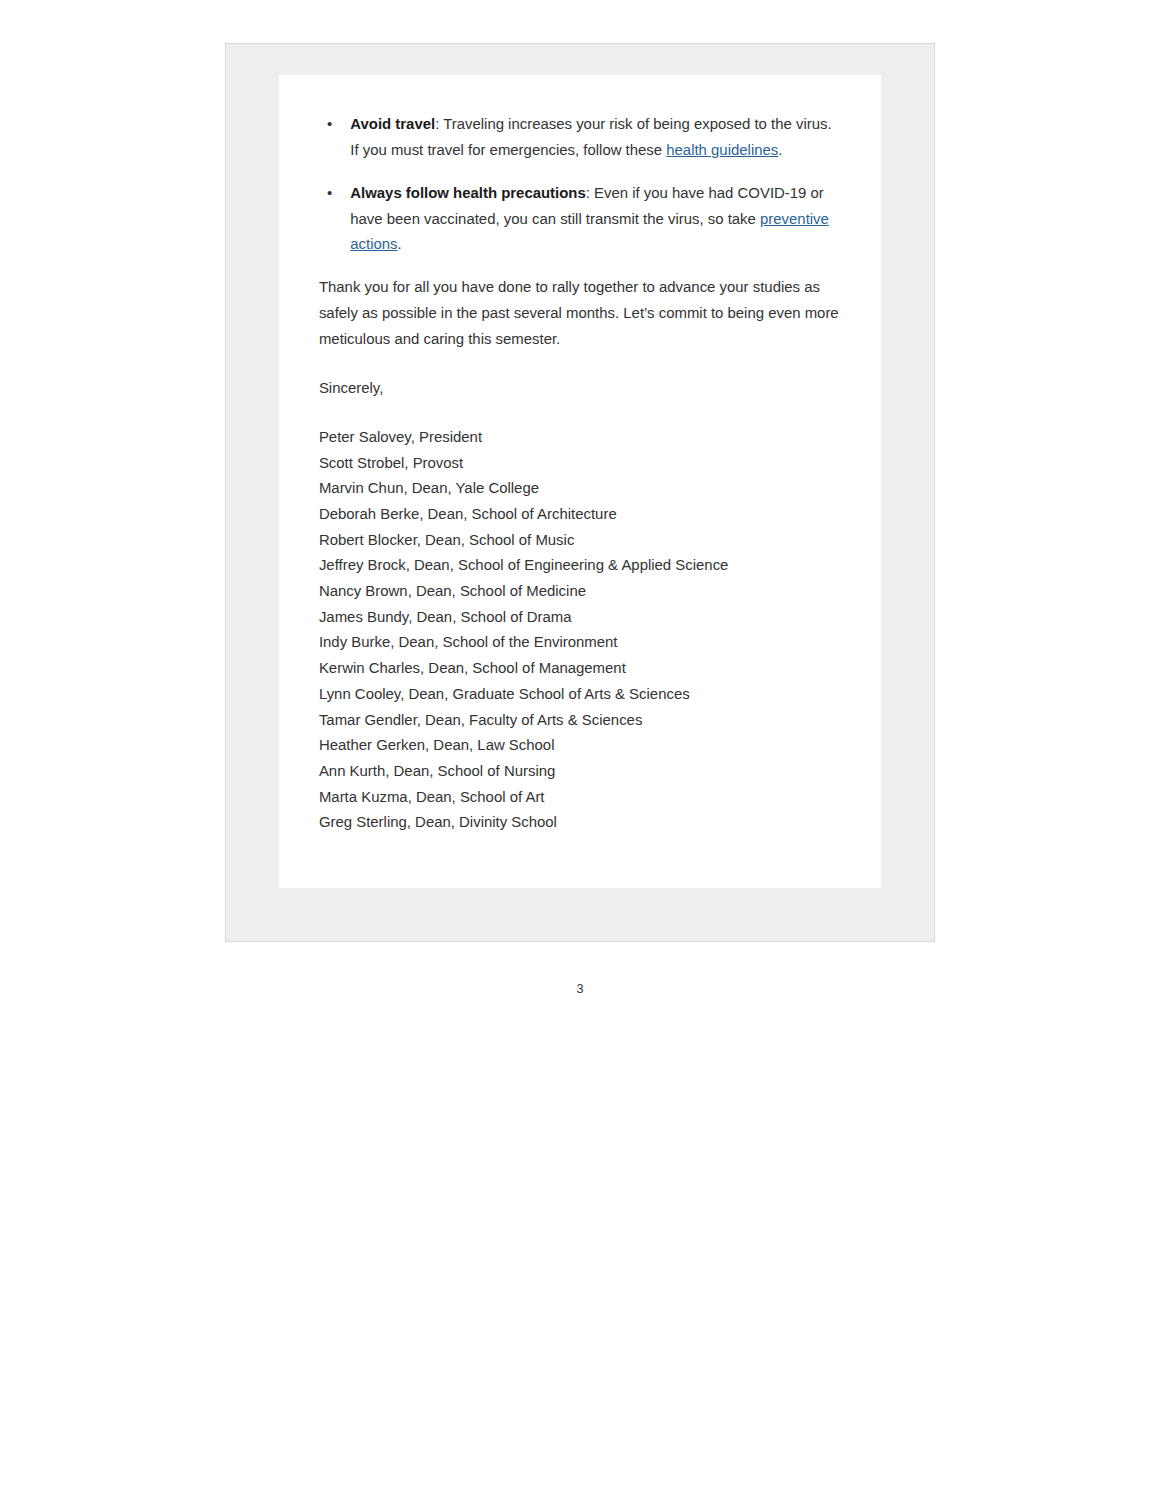Avoid travel: Traveling increases your risk of being exposed to the virus. If you must travel for emergencies, follow these health guidelines.
Always follow health precautions: Even if you have had COVID-19 or have been vaccinated, you can still transmit the virus, so take preventive actions.
Thank you for all you have done to rally together to advance your studies as safely as possible in the past several months. Let’s commit to being even more meticulous and caring this semester.
Sincerely,
Peter Salovey, President
Scott Strobel, Provost
Marvin Chun, Dean, Yale College
Deborah Berke, Dean, School of Architecture
Robert Blocker, Dean, School of Music
Jeffrey Brock, Dean, School of Engineering & Applied Science
Nancy Brown, Dean, School of Medicine
James Bundy, Dean, School of Drama
Indy Burke, Dean, School of the Environment
Kerwin Charles, Dean, School of Management
Lynn Cooley, Dean, Graduate School of Arts & Sciences
Tamar Gendler, Dean, Faculty of Arts & Sciences
Heather Gerken, Dean, Law School
Ann Kurth, Dean, School of Nursing
Marta Kuzma, Dean, School of Art
Greg Sterling, Dean, Divinity School
3